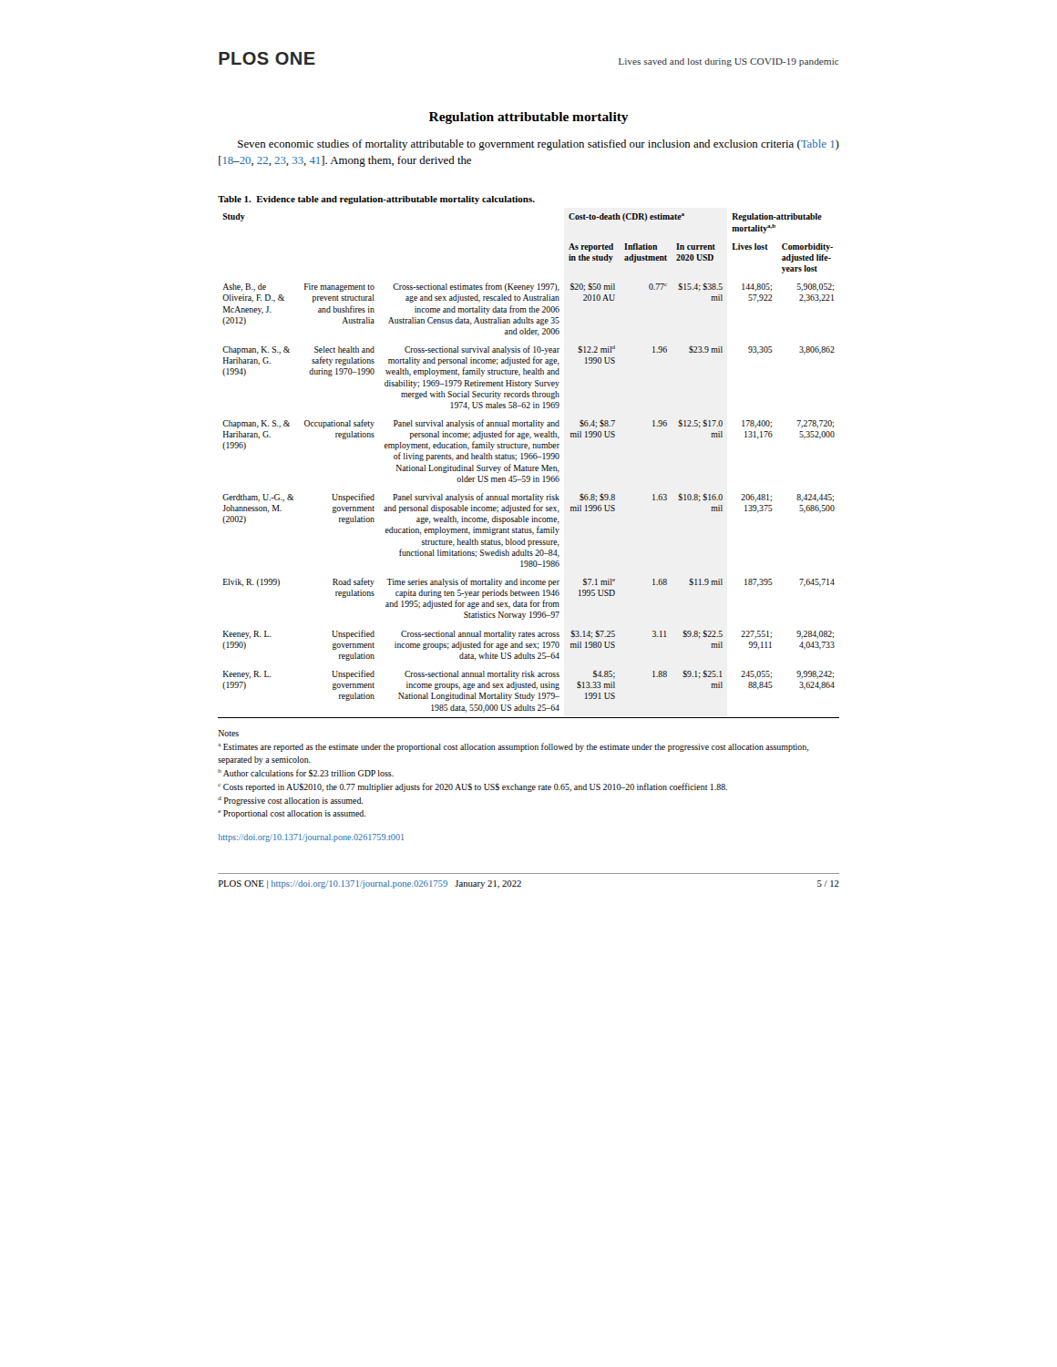PLOS ONE
Lives saved and lost during US COVID-19 pandemic
Regulation attributable mortality
Seven economic studies of mortality attributable to government regulation satisfied our inclusion and exclusion criteria (Table 1) [18–20, 22, 23, 33, 41]. Among them, four derived the
Table 1. Evidence table and regulation-attributable mortality calculations.
| Study | | | Cost-to-death (CDR) estimate a | Regulation-attributable mortality a,b |
| --- | --- | --- | --- | --- |
| As reported in the study | Inflation adjustment | In current 2020 USD | Lives lost | Comorbidity-adjusted life-years lost |
| Ashe, B., de Oliveira, F. D., & McAneney, J. (2012) | Fire management to prevent structural and bushfires in Australia | Cross-sectional estimates from (Keeney 1997), age and sex adjusted, rescaled to Australian income and mortality data from the 2006 Australian Census data, Australian adults age 35 and older, 2006 | $20; $50 mil 2010 AU | 0.77 c | $15.4; $38.5 mil | 144,805; 57,922 | 5,908,052; 2,363,221 |
| Chapman, K. S., & Hariharan, G. (1994) | Select health and safety regulations during 1970–1990 | Cross-sectional survival analysis of 10-year mortality and personal income; adjusted for age, wealth, employment, family structure, health and disability; 1969–1979 Retirement History Survey merged with Social Security records through 1974, US males 58–62 in 1969 | $12.2 mil d 1990 US | 1.96 | $23.9 mil | 93,305 | 3,806,862 |
| Chapman, K. S., & Hariharan, G. (1996) | Occupational safety regulations | Panel survival analysis of annual mortality and personal income; adjusted for age, wealth, employment, education, family structure, number of living parents, and health status; 1966–1990 National Longitudinal Survey of Mature Men, older US men 45–59 in 1966 | $6.4; $8.7 mil 1990 US | 1.96 | $12.5; $17.0 mil | 178,400; 131,176 | 7,278,720; 5,352,000 |
| Gerdtham, U.-G., & Johannesson, M. (2002) | Unspecified government regulation | Panel survival analysis of annual mortality risk and personal disposable income; adjusted for sex, age, wealth, income, disposable income, education, employment, immigrant status, family structure, health status, blood pressure, functional limitations; Swedish adults 20–84, 1980–1986 | $6.8; $9.8 mil 1996 US | 1.63 | $10.8; $16.0 mil | 206,481; 139,375 | 8,424,445; 5,686,500 |
| Elvik, R. (1999) | Road safety regulations | Time series analysis of mortality and income per capita during ten 5-year periods between 1946 and 1995; adjusted for age and sex, data for from Statistics Norway 1996–97 | $7.1 mil e 1995 USD | 1.68 | $11.9 mil | 187,395 | 7,645,714 |
| Keeney, R. L. (1990) | Unspecified government regulation | Cross-sectional annual mortality rates across income groups; adjusted for age and sex; 1970 data, white US adults 25–64 | $3.14; $7.25 mil 1980 US | 3.11 | $9.8; $22.5 mil | 227,551; 99,111 | 9,284,082; 4,043,733 |
| Keeney, R. L. (1997) | Unspecified government regulation | Cross-sectional annual mortality risk across income groups, age and sex adjusted, using National Longitudinal Mortality Study 1979–1985 data, 550,000 US adults 25–64 | $4.85; $13.33 mil 1991 US | 1.88 | $9.1; $25.1 mil | 245,055; 88,845 | 9,998,242; 3,624,864 |
Notes
a Estimates are reported as the estimate under the proportional cost allocation assumption followed by the estimate under the progressive cost allocation assumption, separated by a semicolon.
b Author calculations for $2.23 trillion GDP loss.
c Costs reported in AU$2010, the 0.77 multiplier adjusts for 2020 AU$ to US$ exchange rate 0.65, and US 2010–20 inflation coefficient 1.88.
d Progressive cost allocation is assumed.
e Proportional cost allocation is assumed.
https://doi.org/10.1371/journal.pone.0261759.t001
PLOS ONE | https://doi.org/10.1371/journal.pone.0261759 January 21, 2022
5 / 12